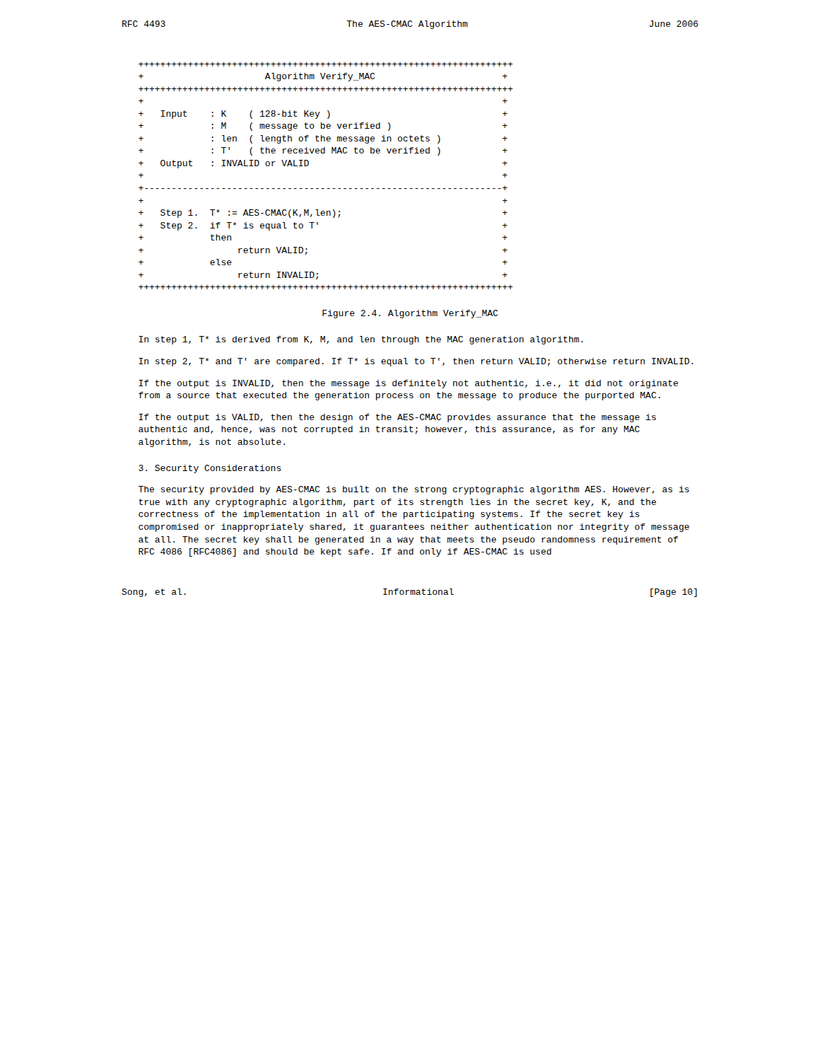RFC 4493 The AES-CMAC Algorithm June 2006
   ++++++++++++++++++++++++++++++++++++++++++++++++++++++++++++++++++++
   +                      Algorithm Verify_MAC                       +
   ++++++++++++++++++++++++++++++++++++++++++++++++++++++++++++++++++++
   +                                                                 +
   +   Input    : K    ( 128-bit Key )                               +
   +            : M    ( message to be verified )                    +
   +            : len  ( length of the message in octets )           +
   +            : T'   ( the received MAC to be verified )           +
   +   Output   : INVALID or VALID                                   +
   +                                                                 +
   +-----------------------------------------------------------------+
   +                                                                 +
   +   Step 1.  T* := AES-CMAC(K,M,len);                             +
   +   Step 2.  if T* is equal to T'                                 +
   +            then                                                 +
   +                 return VALID;                                   +
   +            else                                                 +
   +                 return INVALID;                                 +
   ++++++++++++++++++++++++++++++++++++++++++++++++++++++++++++++++++++
Figure 2.4. Algorithm Verify_MAC
In step 1, T* is derived from K, M, and len through the MAC generation algorithm.
In step 2, T* and T' are compared. If T* is equal to T', then return VALID; otherwise return INVALID.
If the output is INVALID, then the message is definitely not authentic, i.e., it did not originate from a source that executed the generation process on the message to produce the purported MAC.
If the output is VALID, then the design of the AES-CMAC provides assurance that the message is authentic and, hence, was not corrupted in transit; however, this assurance, as for any MAC algorithm, is not absolute.
3. Security Considerations
The security provided by AES-CMAC is built on the strong cryptographic algorithm AES. However, as is true with any cryptographic algorithm, part of its strength lies in the secret key, K, and the correctness of the implementation in all of the participating systems. If the secret key is compromised or inappropriately shared, it guarantees neither authentication nor integrity of message at all. The secret key shall be generated in a way that meets the pseudo randomness requirement of RFC 4086 [RFC4086] and should be kept safe. If and only if AES-CMAC is used
Song, et al. Informational [Page 10]